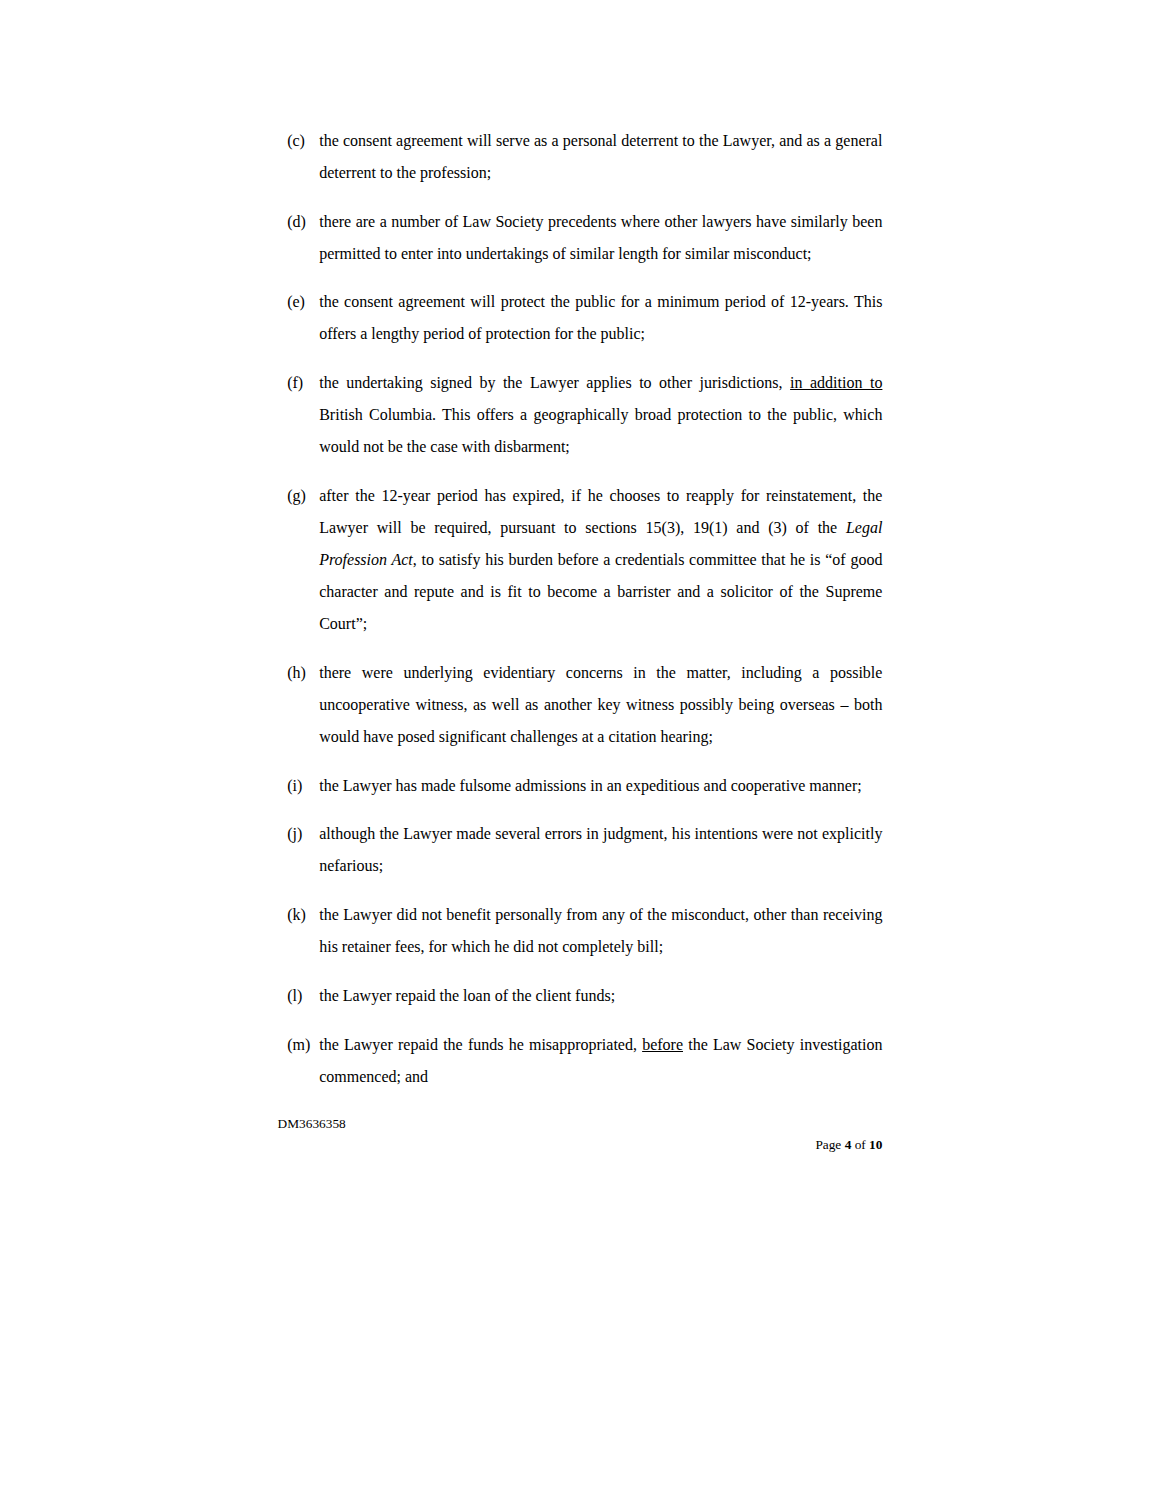(c) the consent agreement will serve as a personal deterrent to the Lawyer, and as a general deterrent to the profession;
(d) there are a number of Law Society precedents where other lawyers have similarly been permitted to enter into undertakings of similar length for similar misconduct;
(e) the consent agreement will protect the public for a minimum period of 12-years. This offers a lengthy period of protection for the public;
(f) the undertaking signed by the Lawyer applies to other jurisdictions, in addition to British Columbia. This offers a geographically broad protection to the public, which would not be the case with disbarment;
(g) after the 12-year period has expired, if he chooses to reapply for reinstatement, the Lawyer will be required, pursuant to sections 15(3), 19(1) and (3) of the Legal Profession Act, to satisfy his burden before a credentials committee that he is “of good character and repute and is fit to become a barrister and a solicitor of the Supreme Court”;
(h) there were underlying evidentiary concerns in the matter, including a possible uncooperative witness, as well as another key witness possibly being overseas – both would have posed significant challenges at a citation hearing;
(i) the Lawyer has made fulsome admissions in an expeditious and cooperative manner;
(j) although the Lawyer made several errors in judgment, his intentions were not explicitly nefarious;
(k) the Lawyer did not benefit personally from any of the misconduct, other than receiving his retainer fees, for which he did not completely bill;
(l) the Lawyer repaid the loan of the client funds;
(m) the Lawyer repaid the funds he misappropriated, before the Law Society investigation commenced; and
DM3636358
Page 4 of 10